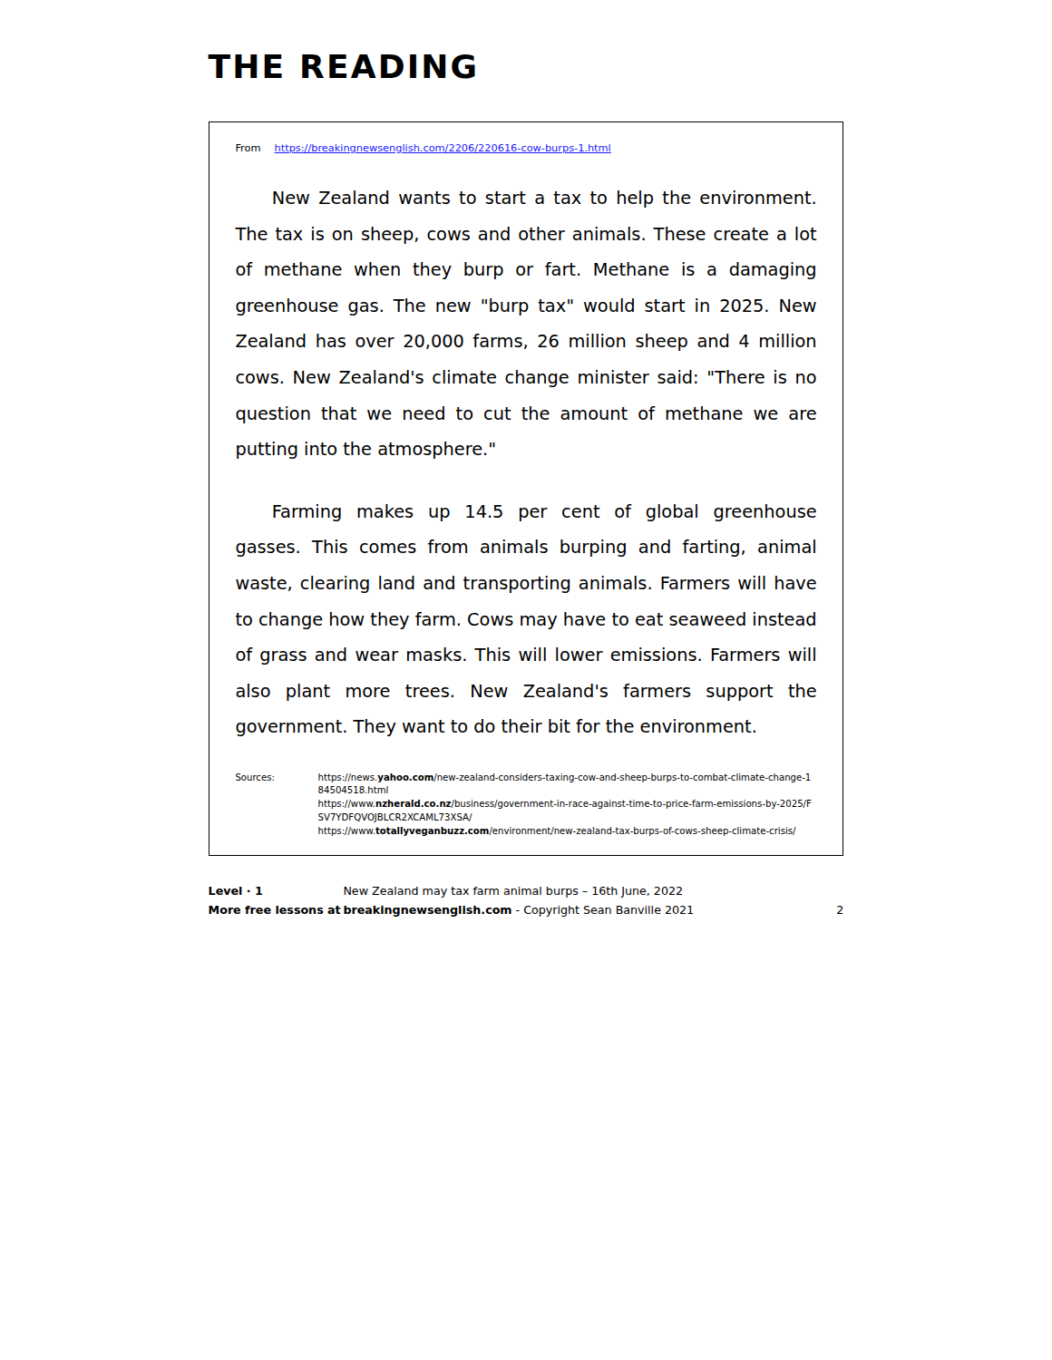THE READING
From https://breakingnewsenglish.com/2206/220616-cow-burps-1.html
New Zealand wants to start a tax to help the environment. The tax is on sheep, cows and other animals. These create a lot of methane when they burp or fart. Methane is a damaging greenhouse gas. The new "burp tax" would start in 2025. New Zealand has over 20,000 farms, 26 million sheep and 4 million cows. New Zealand's climate change minister said: "There is no question that we need to cut the amount of methane we are putting into the atmosphere."
Farming makes up 14.5 per cent of global greenhouse gasses. This comes from animals burping and farting, animal waste, clearing land and transporting animals. Farmers will have to change how they farm. Cows may have to eat seaweed instead of grass and wear masks. This will lower emissions. Farmers will also plant more trees. New Zealand's farmers support the government. They want to do their bit for the environment.
Sources:
https://news.yahoo.com/new-zealand-considers-taxing-cow-and-sheep-burps-to-combat-climate-change-184504518.html
https://www.nzherald.co.nz/business/government-in-race-against-time-to-price-farm-emissions-by-2025/FSV7YDFQVOJBLCR2XCAML73XSA/
https://www.totallyveganbuzz.com/environment/new-zealand-tax-burps-of-cows-sheep-climate-crisis/
Level · 1
New Zealand may tax farm animal burps – 16th June, 2022
More free lessons at
breakingnewsenglish.com - Copyright Sean Banville 2021
2